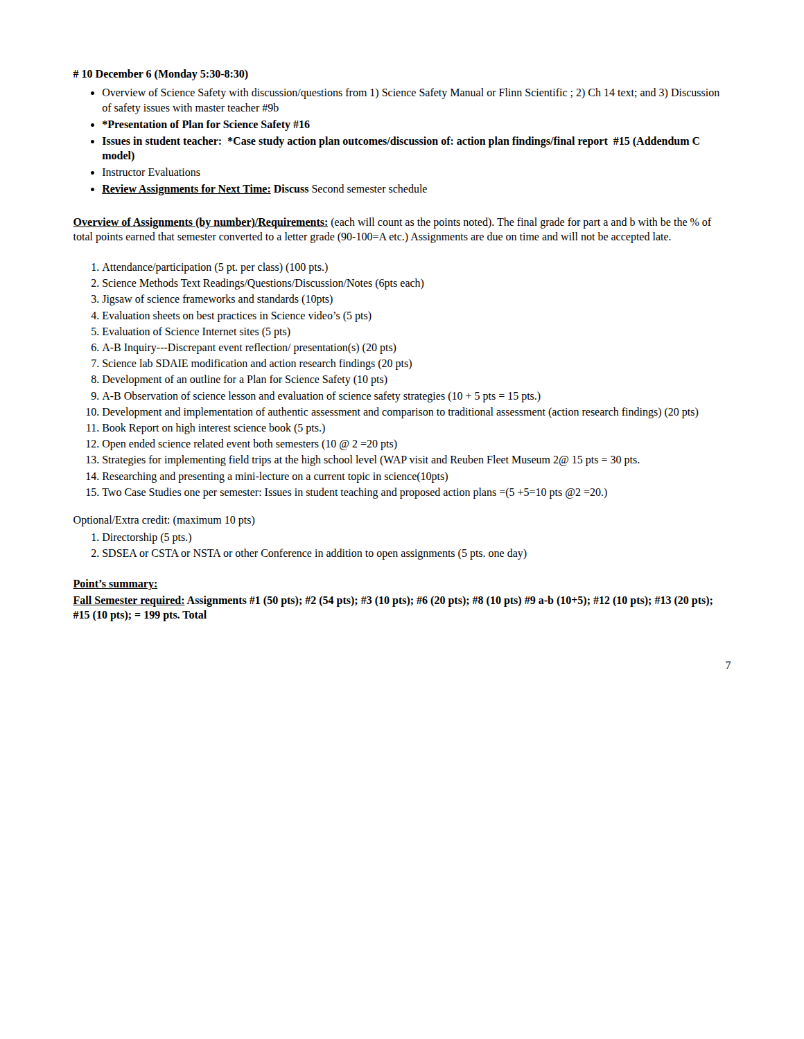# 10 December 6 (Monday 5:30-8:30)
Overview of Science Safety with discussion/questions from 1) Science Safety Manual or Flinn Scientific ; 2) Ch 14 text; and 3) Discussion of safety issues with master teacher #9b
*Presentation of Plan for Science Safety #16
Issues in student teacher: *Case study action plan outcomes/discussion of: action plan findings/final report #15 (Addendum C model)
Instructor Evaluations
Review Assignments for Next Time: Discuss Second semester schedule
Overview of Assignments (by number)/Requirements: (each will count as the points noted). The final grade for part a and b with be the % of total points earned that semester converted to a letter grade (90-100=A etc.) Assignments are due on time and will not be accepted late.
Attendance/participation (5 pt. per class) (100 pts.)
Science Methods Text Readings/Questions/Discussion/Notes (6pts each)
Jigsaw of science frameworks and standards (10pts)
Evaluation sheets on best practices in Science video’s (5 pts)
Evaluation of Science Internet sites (5 pts)
A-B Inquiry---Discrepant event reflection/ presentation(s) (20 pts)
Science lab SDAIE modification and action research findings (20 pts)
Development of an outline for a Plan for Science Safety (10 pts)
A-B Observation of science lesson and evaluation of science safety strategies (10 + 5 pts = 15 pts.)
Development and implementation of authentic assessment and comparison to traditional assessment (action research findings) (20 pts)
Book Report on high interest science book (5 pts.)
Open ended science related event both semesters (10 @ 2 =20 pts)
Strategies for implementing field trips at the high school level (WAP visit and Reuben Fleet Museum 2@ 15 pts = 30 pts.
Researching and presenting a mini-lecture on a current topic in science(10pts)
Two Case Studies one per semester: Issues in student teaching and proposed action plans =(5 +5=10 pts @2 =20.)
Optional/Extra credit: (maximum 10 pts)
Directorship (5 pts.)
SDSEA or CSTA or NSTA or other Conference in addition to open assignments (5 pts. one day)
Point’s summary:
Fall Semester required: Assignments #1 (50 pts); #2 (54 pts); #3 (10 pts); #6 (20 pts); #8 (10 pts) #9 a-b (10+5); #12 (10 pts); #13 (20 pts); #15 (10 pts); = 199 pts. Total
7